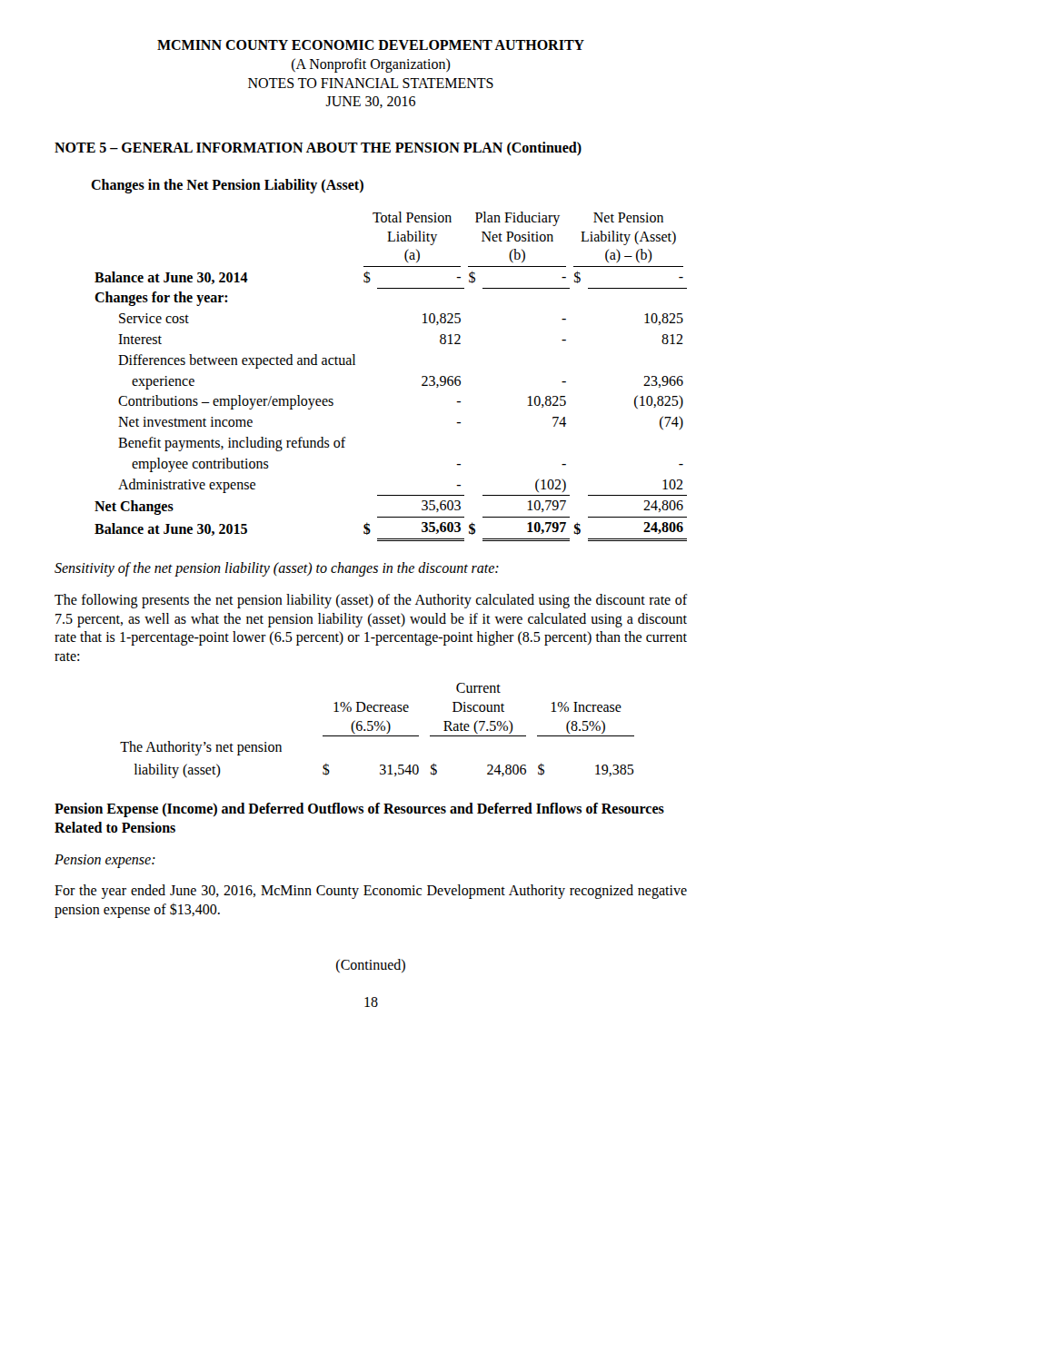McMinn County Economic Development Authority
(A Nonprofit Organization)
NOTES TO FINANCIAL STATEMENTS
JUNE 30, 2016
NOTE 5 – GENERAL INFORMATION ABOUT THE PENSION PLAN (Continued)
Changes in the Net Pension Liability (Asset)
| | Total Pension Liability (a) | Plan Fiduciary Net Position (b) | Net Pension Liability (Asset) (a) – (b) |
| --- | --- | --- | --- |
| Balance at June 30, 2014 | $ | - | $ | - | $ | - |
| Changes for the year: | | | | | | |
| Service cost | | 10,825 | | - | | 10,825 |
| Interest | | 812 | | - | | 812 |
| Differences between expected and actual | | | | | | |
| experience | | 23,966 | | - | | 23,966 |
| Contributions – employer/employees | | - | | 10,825 | | (10,825) |
| Net investment income | | - | | 74 | | (74) |
| Benefit payments, including refunds of | | | | | | |
| employee contributions | | - | | - | | - |
| Administrative expense | | - | | (102) | | 102 |
| Net Changes | | 35,603 | | 10,797 | | 24,806 |
| Balance at June 30, 2015 | $ | 35,603 | $ | 10,797 | $ | 24,806 |
Sensitivity of the net pension liability (asset) to changes in the discount rate:
The following presents the net pension liability (asset) of the Authority calculated using the discount rate of 7.5 percent, as well as what the net pension liability (asset) would be if it were calculated using a discount rate that is 1-percentage-point lower (6.5 percent) or 1-percentage-point higher (8.5 percent) than the current rate:
| | | Current | |
| --- | --- | --- | --- |
| | 1% Decrease | Discount | 1% Increase |
| | (6.5%) | Rate (7.5%) | (8.5%) |
| The Authority’s net pension | | | | | | |
| liability (asset) | $ | 31,540 | $ | 24,806 | $ | 19,385 |
Pension Expense (Income) and Deferred Outflows of Resources and Deferred Inflows of Resources Related to Pensions
Pension expense:
For the year ended June 30, 2016, McMinn County Economic Development Authority recognized negative pension expense of $13,400.
(Continued)
18